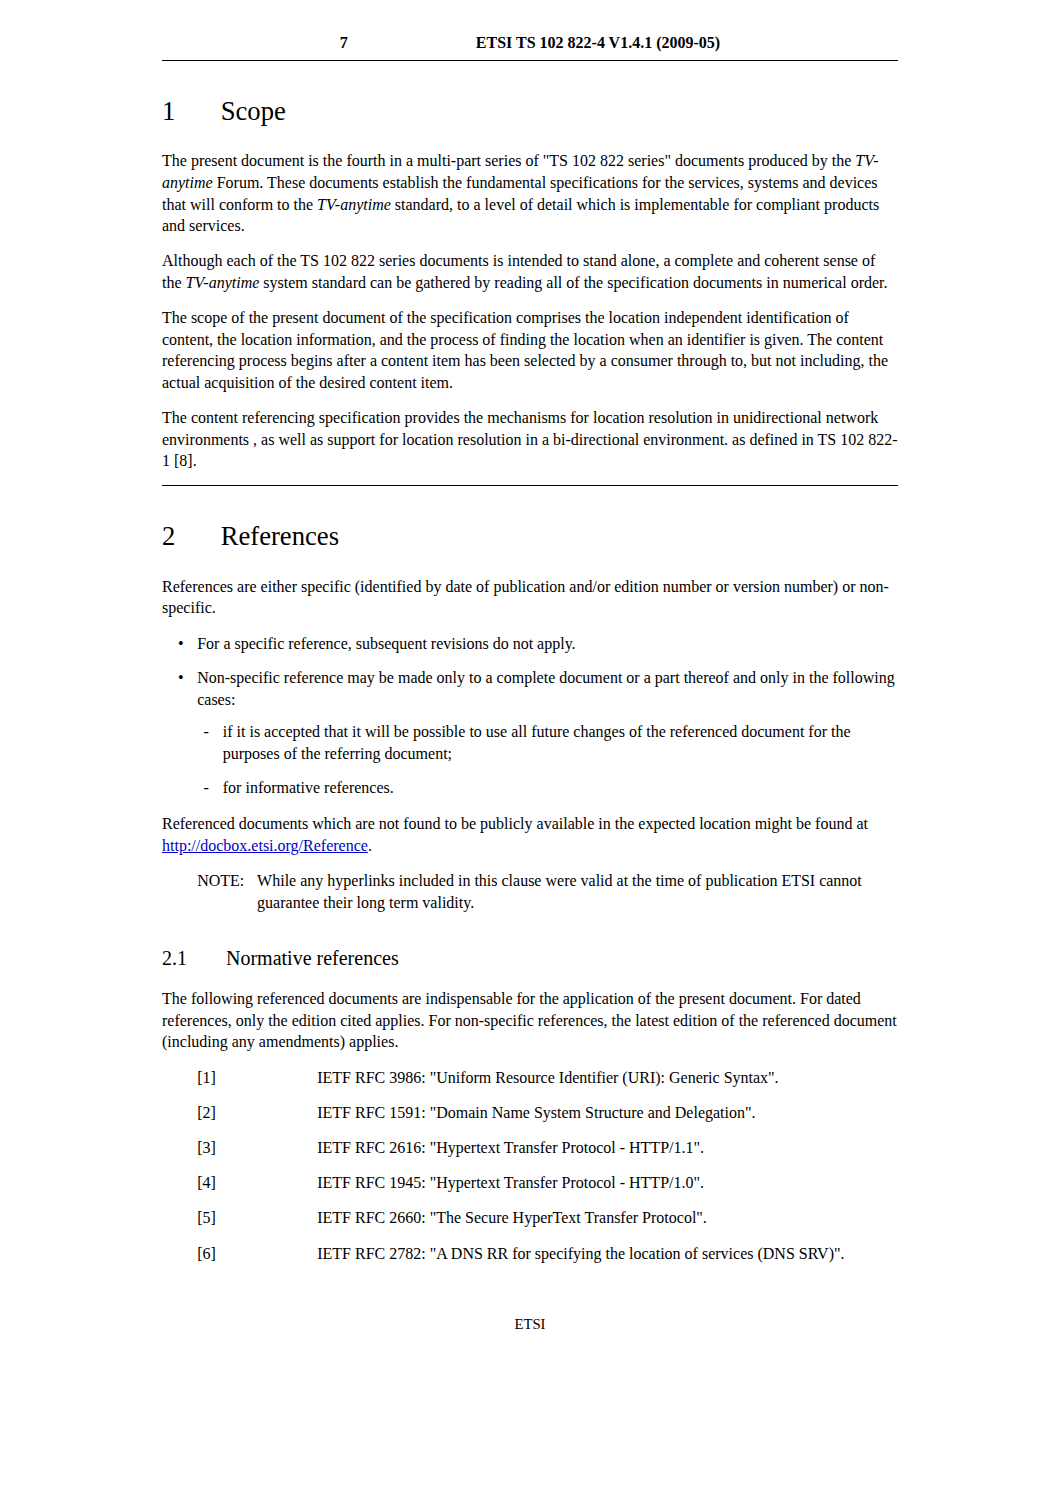7 ETSI TS 102 822-4 V1.4.1 (2009-05)
1 Scope
The present document is the fourth in a multi-part series of "TS 102 822 series" documents produced by the TV-anytime Forum. These documents establish the fundamental specifications for the services, systems and devices that will conform to the TV-anytime standard, to a level of detail which is implementable for compliant products and services.
Although each of the TS 102 822 series documents is intended to stand alone, a complete and coherent sense of the TV-anytime system standard can be gathered by reading all of the specification documents in numerical order.
The scope of the present document of the specification comprises the location independent identification of content, the location information, and the process of finding the location when an identifier is given. The content referencing process begins after a content item has been selected by a consumer through to, but not including, the actual acquisition of the desired content item.
The content referencing specification provides the mechanisms for location resolution in unidirectional network environments , as well as support for location resolution in a bi-directional environment. as defined in TS 102 822-1 [8].
2 References
References are either specific (identified by date of publication and/or edition number or version number) or non-specific.
For a specific reference, subsequent revisions do not apply.
Non-specific reference may be made only to a complete document or a part thereof and only in the following cases:
if it is accepted that it will be possible to use all future changes of the referenced document for the purposes of the referring document;
for informative references.
Referenced documents which are not found to be publicly available in the expected location might be found at http://docbox.etsi.org/Reference.
NOTE: While any hyperlinks included in this clause were valid at the time of publication ETSI cannot guarantee their long term validity.
2.1 Normative references
The following referenced documents are indispensable for the application of the present document. For dated references, only the edition cited applies. For non-specific references, the latest edition of the referenced document (including any amendments) applies.
[1] IETF RFC 3986: "Uniform Resource Identifier (URI): Generic Syntax".
[2] IETF RFC 1591: "Domain Name System Structure and Delegation".
[3] IETF RFC 2616: "Hypertext Transfer Protocol - HTTP/1.1".
[4] IETF RFC 1945: "Hypertext Transfer Protocol - HTTP/1.0".
[5] IETF RFC 2660: "The Secure HyperText Transfer Protocol".
[6] IETF RFC 2782: "A DNS RR for specifying the location of services (DNS SRV)".
ETSI